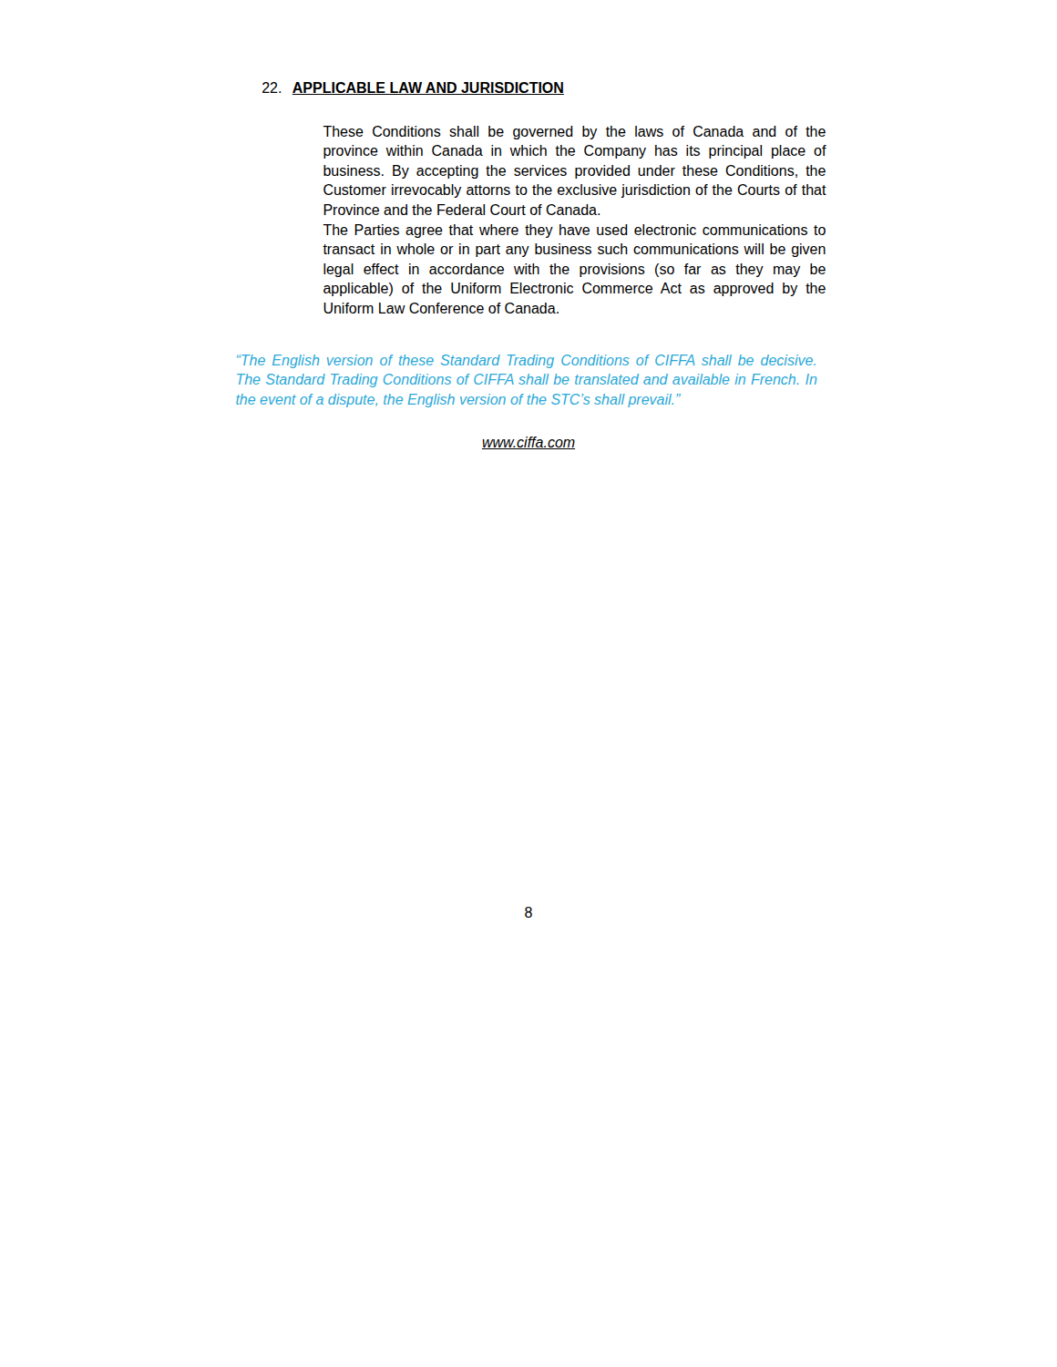22.
APPLICABLE LAW AND JURISDICTION
These Conditions shall be governed by the laws of Canada and of the province within Canada in which the Company has its principal place of business. By accepting the services provided under these Conditions, the Customer irrevocably attorns to the exclusive jurisdiction of the Courts of that Province and the Federal Court of Canada.
The Parties agree that where they have used electronic communications to transact in whole or in part any business such communications will be given legal effect in accordance with the provisions (so far as they may be applicable) of the Uniform Electronic Commerce Act as approved by the Uniform Law Conference of Canada.
“The English version of these Standard Trading Conditions of CIFFA shall be decisive. The Standard Trading Conditions of CIFFA shall be translated and available in French. In the event of a dispute, the English version of the STC’s shall prevail.”
www.ciffa.com
8